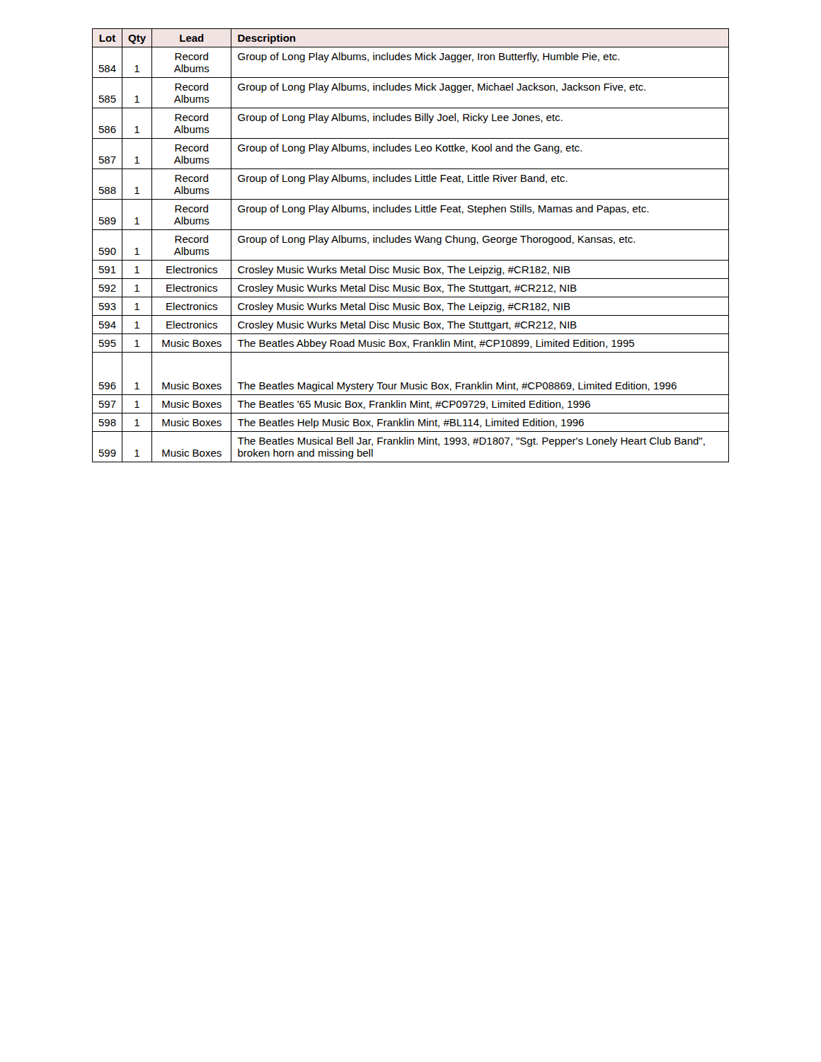| Lot | Qty | Lead | Description |
| --- | --- | --- | --- |
| 584 | 1 | Record Albums | Group of Long Play Albums, includes Mick Jagger, Iron Butterfly, Humble Pie, etc. |
| 585 | 1 | Record Albums | Group of Long Play Albums, includes Mick Jagger, Michael Jackson, Jackson Five, etc. |
| 586 | 1 | Record Albums | Group of Long Play Albums, includes Billy Joel, Ricky Lee Jones, etc. |
| 587 | 1 | Record Albums | Group of Long Play Albums, includes Leo Kottke, Kool and the Gang, etc. |
| 588 | 1 | Record Albums | Group of Long Play Albums, includes Little Feat, Little River Band, etc. |
| 589 | 1 | Record Albums | Group of Long Play Albums, includes Little Feat, Stephen Stills, Mamas and Papas, etc. |
| 590 | 1 | Record Albums | Group of Long Play Albums, includes Wang Chung, George Thorogood, Kansas, etc. |
| 591 | 1 | Electronics | Crosley Music Wurks Metal Disc Music Box, The Leipzig, #CR182, NIB |
| 592 | 1 | Electronics | Crosley Music Wurks Metal Disc Music Box, The Stuttgart, #CR212, NIB |
| 593 | 1 | Electronics | Crosley Music Wurks Metal Disc Music Box, The Leipzig, #CR182, NIB |
| 594 | 1 | Electronics | Crosley Music Wurks Metal Disc Music Box, The Stuttgart, #CR212, NIB |
| 595 | 1 | Music Boxes | The Beatles Abbey Road Music Box, Franklin Mint, #CP10899, Limited Edition, 1995 |
| 596 | 1 | Music Boxes | The Beatles Magical Mystery Tour Music Box, Franklin Mint, #CP08869, Limited Edition, 1996 |
| 597 | 1 | Music Boxes | The Beatles '65 Music Box, Franklin Mint, #CP09729, Limited Edition, 1996 |
| 598 | 1 | Music Boxes | The Beatles Help Music Box, Franklin Mint, #BL114, Limited Edition, 1996 |
| 599 | 1 | Music Boxes | The Beatles Musical Bell Jar, Franklin Mint, 1993, #D1807, "Sgt. Pepper's Lonely Heart Club Band", broken horn and missing bell |